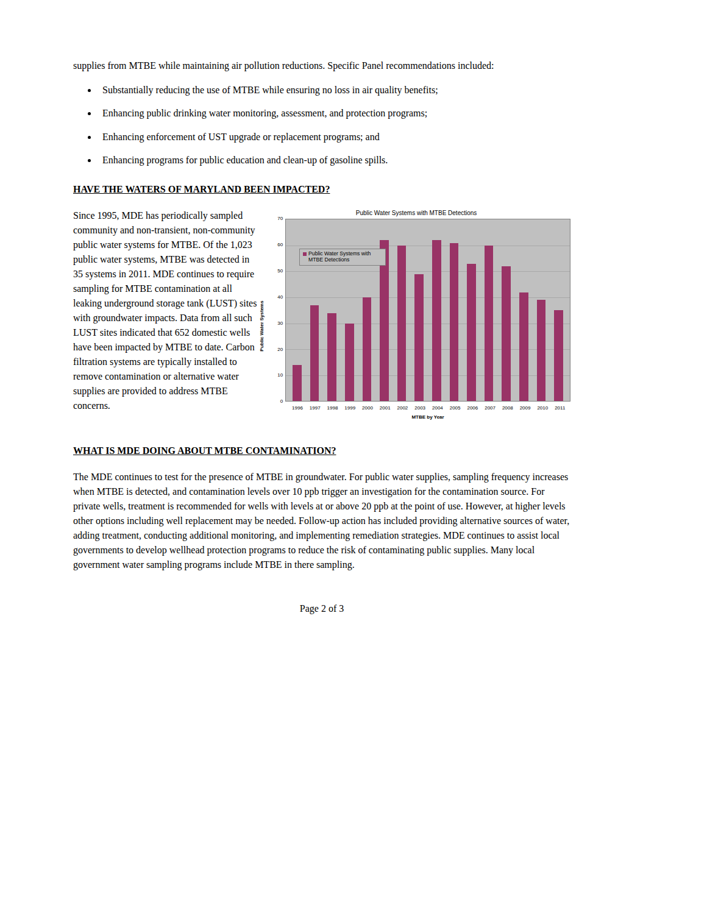supplies from MTBE while maintaining air pollution reductions. Specific Panel recommendations included:
Substantially reducing the use of MTBE while ensuring no loss in air quality benefits;
Enhancing public drinking water monitoring, assessment, and protection programs;
Enhancing enforcement of UST upgrade or replacement programs; and
Enhancing programs for public education and clean-up of gasoline spills.
HAVE THE WATERS OF MARYLAND BEEN IMPACTED?
Public Water Systems with MTBE Detections
Public Water Systems
70 60 50 40 30 20 10 0
Public Water Systems with MTBE Detections
1996 1997 1998 1999 2000 2001 2002 2003 2004 2005 2006 2007 2008 2009 2010 2011
MTBE by Year
Since 1995, MDE has periodically sampled community and non-transient, non-community public water systems for MTBE. Of the 1,023 public water systems, MTBE was detected in 35 systems in 2011. MDE continues to require sampling for MTBE contamination at all leaking underground storage tank (LUST) sites with groundwater impacts. Data from all such LUST sites indicated that 652 domestic wells have been impacted by MTBE to date. Carbon filtration systems are typically installed to remove contamination or alternative water supplies are provided to address MTBE concerns.
WHAT IS MDE DOING ABOUT MTBE CONTAMINATION?
The MDE continues to test for the presence of MTBE in groundwater. For public water supplies, sampling frequency increases when MTBE is detected, and contamination levels over 10 ppb trigger an investigation for the contamination source. For private wells, treatment is recommended for wells with levels at or above 20 ppb at the point of use. However, at higher levels other options including well replacement may be needed. Follow-up action has included providing alternative sources of water, adding treatment, conducting additional monitoring, and implementing remediation strategies. MDE continues to assist local governments to develop wellhead protection programs to reduce the risk of contaminating public supplies. Many local government water sampling programs include MTBE in there sampling.
Page 2 of 3